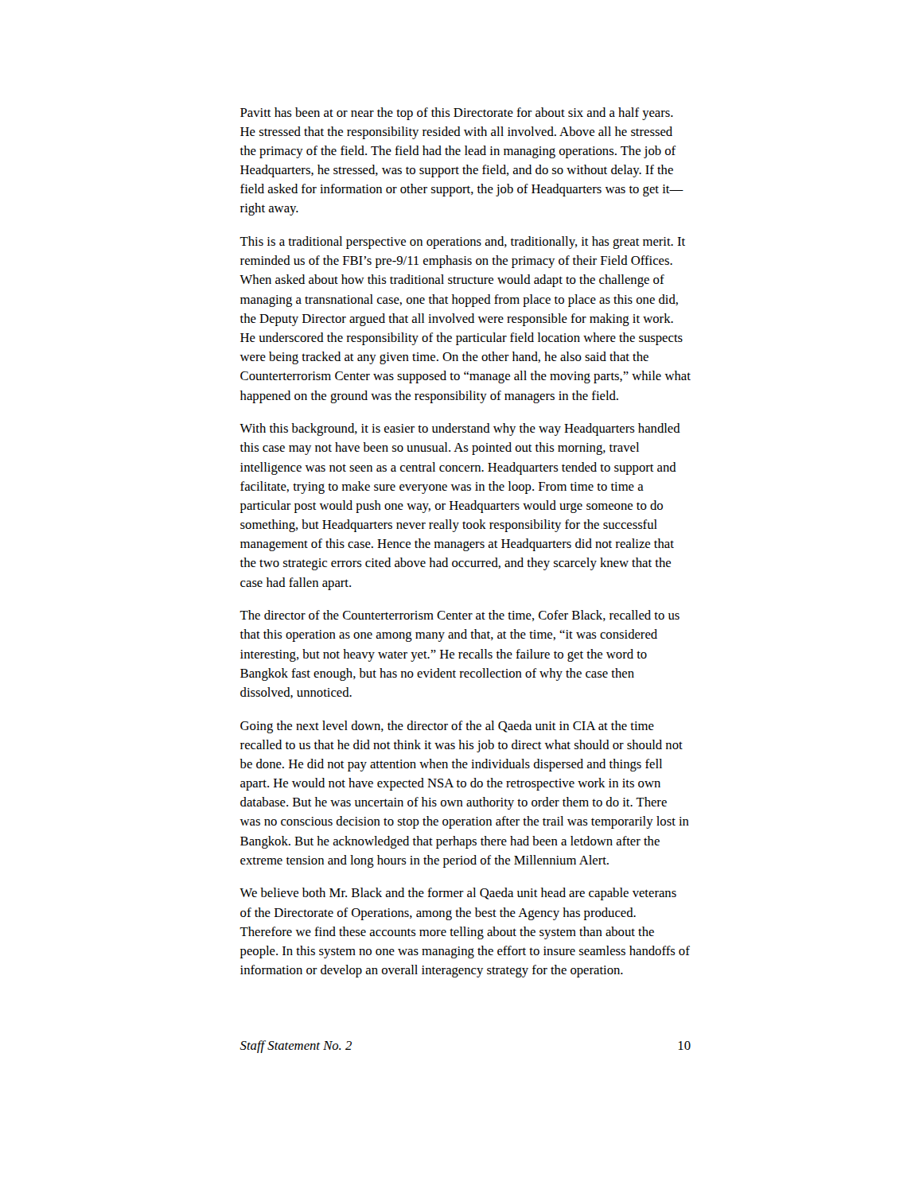Pavitt has been at or near the top of this Directorate for about six and a half years. He stressed that the responsibility resided with all involved. Above all he stressed the primacy of the field. The field had the lead in managing operations. The job of Headquarters, he stressed, was to support the field, and do so without delay. If the field asked for information or other support, the job of Headquarters was to get it—right away.
This is a traditional perspective on operations and, traditionally, it has great merit. It reminded us of the FBI’s pre-9/11 emphasis on the primacy of their Field Offices. When asked about how this traditional structure would adapt to the challenge of managing a transnational case, one that hopped from place to place as this one did, the Deputy Director argued that all involved were responsible for making it work. He underscored the responsibility of the particular field location where the suspects were being tracked at any given time. On the other hand, he also said that the Counterterrorism Center was supposed to “manage all the moving parts,” while what happened on the ground was the responsibility of managers in the field.
With this background, it is easier to understand why the way Headquarters handled this case may not have been so unusual. As pointed out this morning, travel intelligence was not seen as a central concern. Headquarters tended to support and facilitate, trying to make sure everyone was in the loop. From time to time a particular post would push one way, or Headquarters would urge someone to do something, but Headquarters never really took responsibility for the successful management of this case. Hence the managers at Headquarters did not realize that the two strategic errors cited above had occurred, and they scarcely knew that the case had fallen apart.
The director of the Counterterrorism Center at the time, Cofer Black, recalled to us that this operation as one among many and that, at the time, “it was considered interesting, but not heavy water yet.” He recalls the failure to get the word to Bangkok fast enough, but has no evident recollection of why the case then dissolved, unnoticed.
Going the next level down, the director of the al Qaeda unit in CIA at the time recalled to us that he did not think it was his job to direct what should or should not be done. He did not pay attention when the individuals dispersed and things fell apart. He would not have expected NSA to do the retrospective work in its own database. But he was uncertain of his own authority to order them to do it. There was no conscious decision to stop the operation after the trail was temporarily lost in Bangkok. But he acknowledged that perhaps there had been a letdown after the extreme tension and long hours in the period of the Millennium Alert.
We believe both Mr. Black and the former al Qaeda unit head are capable veterans of the Directorate of Operations, among the best the Agency has produced. Therefore we find these accounts more telling about the system than about the people. In this system no one was managing the effort to insure seamless handoffs of information or develop an overall interagency strategy for the operation.
Staff Statement No. 2 10